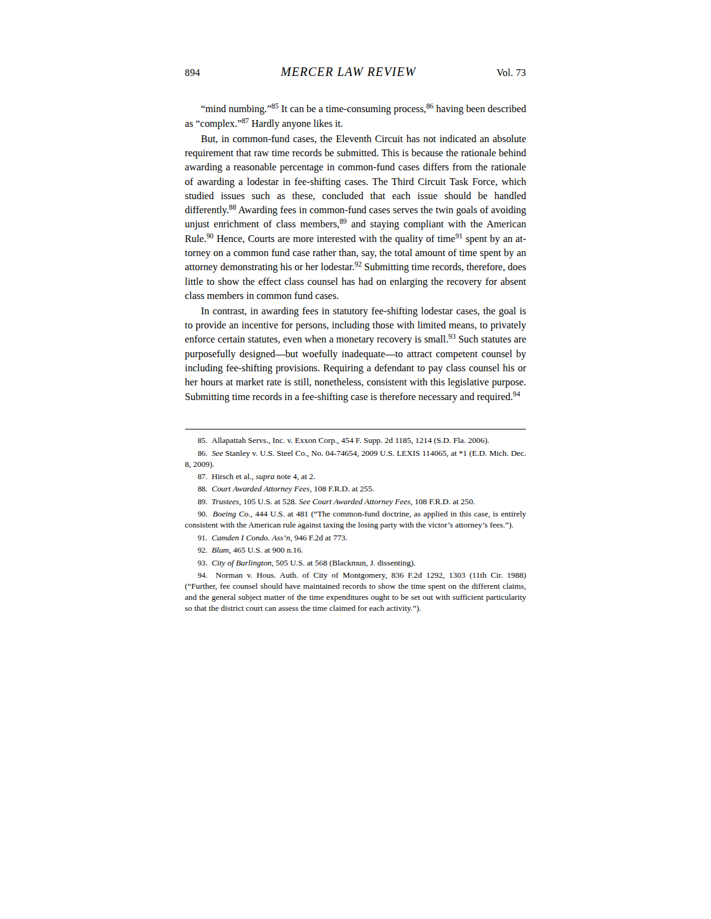894 MERCER LAW REVIEW Vol. 73
“mind numbing.”85 It can be a time-consuming process,86 having been described as “complex.”87 Hardly anyone likes it.
But, in common-fund cases, the Eleventh Circuit has not indicated an absolute requirement that raw time records be submitted. This is because the rationale behind awarding a reasonable percentage in common-fund cases differs from the rationale of awarding a lodestar in fee-shifting cases. The Third Circuit Task Force, which studied issues such as these, concluded that each issue should be handled differently.88 Awarding fees in common-fund cases serves the twin goals of avoiding unjust enrichment of class members,89 and staying compliant with the American Rule.90 Hence, Courts are more interested with the quality of time91 spent by an attorney on a common fund case rather than, say, the total amount of time spent by an attorney demonstrating his or her lodestar.92 Submitting time records, therefore, does little to show the effect class counsel has had on enlarging the recovery for absent class members in common fund cases.
In contrast, in awarding fees in statutory fee-shifting lodestar cases, the goal is to provide an incentive for persons, including those with limited means, to privately enforce certain statutes, even when a monetary recovery is small.93 Such statutes are purposefully designed—but woefully inadequate—to attract competent counsel by including fee-shifting provisions. Requiring a defendant to pay class counsel his or her hours at market rate is still, nonetheless, consistent with this legislative purpose. Submitting time records in a fee-shifting case is therefore necessary and required.94
85. Allapattah Servs., Inc. v. Exxon Corp., 454 F. Supp. 2d 1185, 1214 (S.D. Fla. 2006).
86. See Stanley v. U.S. Steel Co., No. 04-74654, 2009 U.S. LEXIS 114065, at *1 (E.D. Mich. Dec. 8, 2009).
87. Hirsch et al., supra note 4, at 2.
88. Court Awarded Attorney Fees, 108 F.R.D. at 255.
89. Trustees, 105 U.S. at 528. See Court Awarded Attorney Fees, 108 F.R.D. at 250.
90. Boeing Co., 444 U.S. at 481 (“The common-fund doctrine, as applied in this case, is entirely consistent with the American rule against taxing the losing party with the victor’s attorney’s fees.”).
91. Camden I Condo. Ass’n, 946 F.2d at 773.
92. Blum, 465 U.S. at 900 n.16.
93. City of Burlington, 505 U.S. at 568 (Blackmun, J. dissenting).
94. Norman v. Hous. Auth. of City of Montgomery, 836 F.2d 1292, 1303 (11th Cir. 1988) (“Further, fee counsel should have maintained records to show the time spent on the different claims, and the general subject matter of the time expenditures ought to be set out with sufficient particularity so that the district court can assess the time claimed for each activity.”).